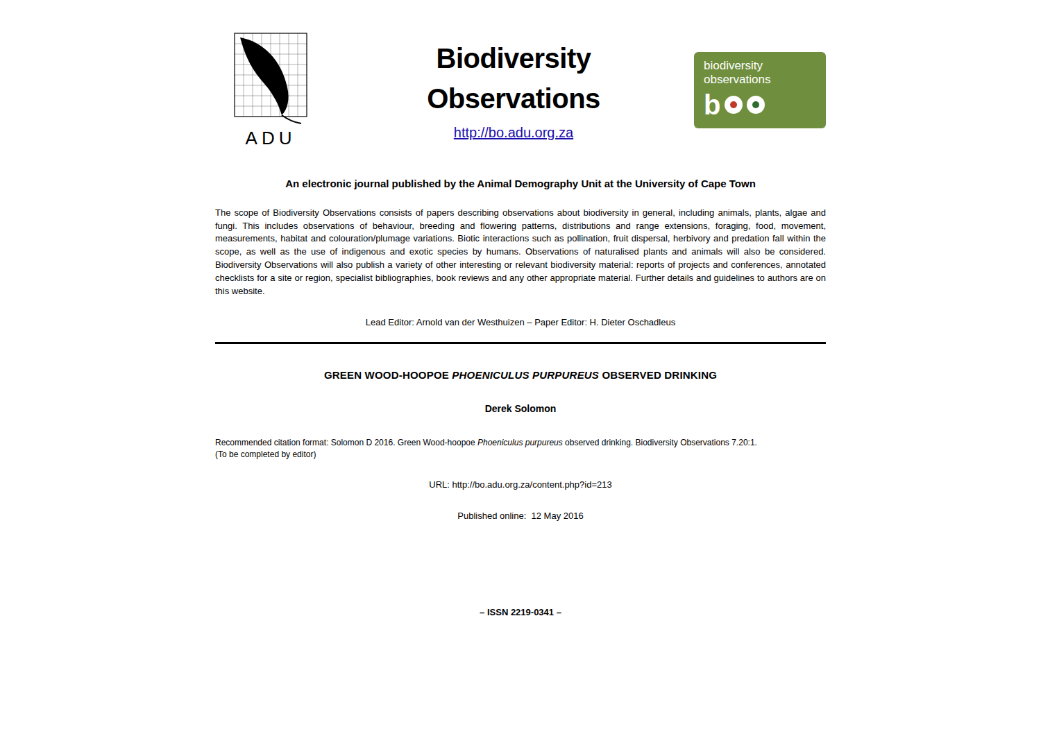ADU
Biodiversity Observations
http://bo.adu.org.za
biodiversity
observations
b
An electronic journal published by the Animal Demography Unit at the University of Cape Town
The scope of Biodiversity Observations consists of papers describing observations about biodiversity in general, including animals, plants, algae and fungi. This includes observations of behaviour, breeding and flowering patterns, distributions and range extensions, foraging, food, movement, measurements, habitat and colouration/plumage variations. Biotic interactions such as pollination, fruit dispersal, herbivory and predation fall within the scope, as well as the use of indigenous and exotic species by humans. Observations of naturalised plants and animals will also be considered. Biodiversity Observations will also publish a variety of other interesting or relevant biodiversity material: reports of projects and conferences, annotated checklists for a site or region, specialist bibliographies, book reviews and any other appropriate material. Further details and guidelines to authors are on this website.
Lead Editor: Arnold van der Westhuizen – Paper Editor: H. Dieter Oschadleus
GREEN WOOD-HOOPOE PHOENICULUS PURPUREUS OBSERVED DRINKING
Derek Solomon
Recommended citation format: Solomon D 2016. Green Wood-hoopoe Phoeniculus purpureus observed drinking. Biodiversity Observations 7.20:1.
(To be completed by editor)
URL: http://bo.adu.org.za/content.php?id=213
Published online: 12 May 2016
– ISSN 2219-0341 –